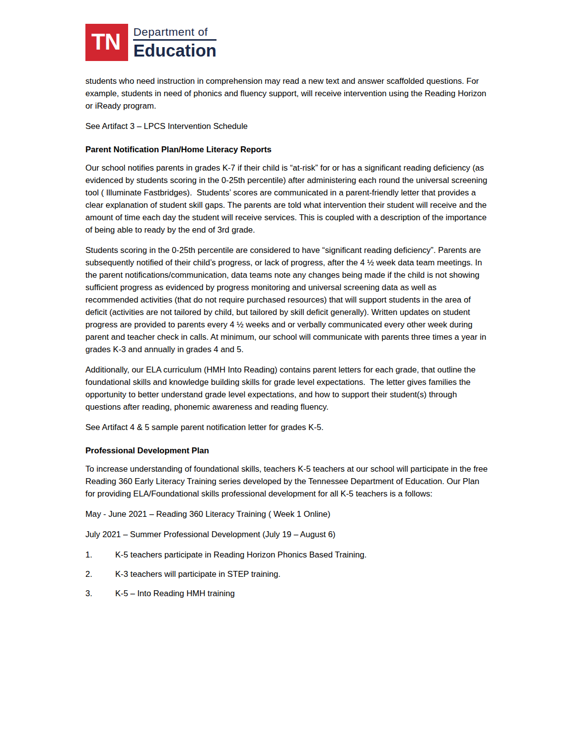TN
Department of
Education
students who need instruction in comprehension may read a new text and answer scaffolded questions. For example, students in need of phonics and fluency support, will receive intervention using the Reading Horizon or iReady program.
See Artifact 3 – LPCS Intervention Schedule
Parent Notification Plan/Home Literacy Reports
Our school notifies parents in grades K-7 if their child is “at-risk” for or has a significant reading deficiency (as evidenced by students scoring in the 0-25th percentile) after administering each round the universal screening tool ( Illuminate Fastbridges). Students’ scores are communicated in a parent-friendly letter that provides a clear explanation of student skill gaps. The parents are told what intervention their student will receive and the amount of time each day the student will receive services. This is coupled with a description of the importance of being able to ready by the end of 3rd grade.
Students scoring in the 0-25th percentile are considered to have “significant reading deficiency”. Parents are subsequently notified of their child’s progress, or lack of progress, after the 4 ½ week data team meetings. In the parent notifications/communication, data teams note any changes being made if the child is not showing sufficient progress as evidenced by progress monitoring and universal screening data as well as recommended activities (that do not require purchased resources) that will support students in the area of deficit (activities are not tailored by child, but tailored by skill deficit generally). Written updates on student progress are provided to parents every 4 ½ weeks and or verbally communicated every other week during parent and teacher check in calls. At minimum, our school will communicate with parents three times a year in grades K-3 and annually in grades 4 and 5.
Additionally, our ELA curriculum (HMH Into Reading) contains parent letters for each grade, that outline the foundational skills and knowledge building skills for grade level expectations. The letter gives families the opportunity to better understand grade level expectations, and how to support their student(s) through questions after reading, phonemic awareness and reading fluency.
See Artifact 4 & 5 sample parent notification letter for grades K-5.
Professional Development Plan
To increase understanding of foundational skills, teachers K-5 teachers at our school will participate in the free Reading 360 Early Literacy Training series developed by the Tennessee Department of Education. Our Plan for providing ELA/Foundational skills professional development for all K-5 teachers is a follows:
May - June 2021 – Reading 360 Literacy Training ( Week 1 Online)
July 2021 – Summer Professional Development (July 19 – August 6)
1. K-5 teachers participate in Reading Horizon Phonics Based Training.
2. K-3 teachers will participate in STEP training.
3. K-5 – Into Reading HMH training